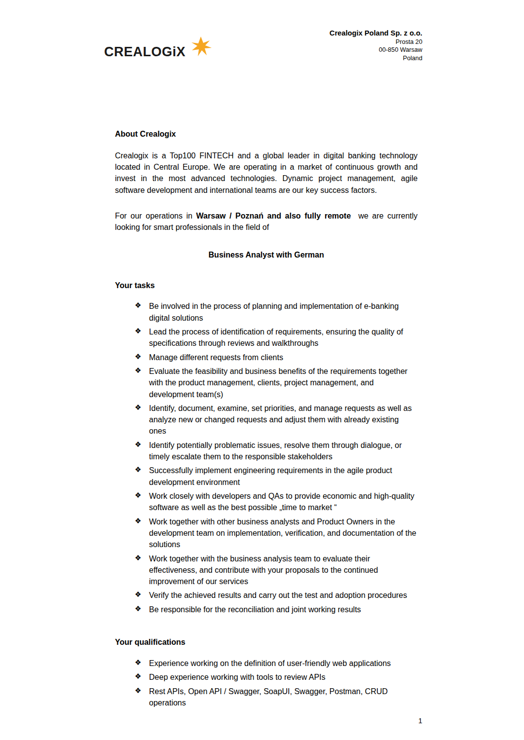CREALOGiX
Crealogix Poland Sp. z o.o.
Prosta 20
00-850 Warsaw
Poland
About Crealogix
Crealogix is a Top100 FINTECH and a global leader in digital banking technology located in Central Europe. We are operating in a market of continuous growth and invest in the most advanced technologies. Dynamic project management, agile software development and international teams are our key success factors.
For our operations in Warsaw / Poznań and also fully remote we are currently looking for smart professionals in the field of
Business Analyst with German
Your tasks
Be involved in the process of planning and implementation of e-banking digital solutions
Lead the process of identification of requirements, ensuring the quality of specifications through reviews and walkthroughs
Manage different requests from clients
Evaluate the feasibility and business benefits of the requirements together with the product management, clients, project management, and development team(s)
Identify, document, examine, set priorities, and manage requests as well as analyze new or changed requests and adjust them with already existing ones
Identify potentially problematic issues, resolve them through dialogue, or timely escalate them to the responsible stakeholders
Successfully implement engineering requirements in the agile product development environment
Work closely with developers and QAs to provide economic and high-quality software as well as the best possible „time to market “
Work together with other business analysts and Product Owners in the development team on implementation, verification, and documentation of the solutions
Work together with the business analysis team to evaluate their effectiveness, and contribute with your proposals to the continued improvement of our services
Verify the achieved results and carry out the test and adoption procedures
Be responsible for the reconciliation and joint working results
Your qualifications
Experience working on the definition of user-friendly web applications
Deep experience working with tools to review APIs
Rest APIs, Open API / Swagger, SoapUI, Swagger, Postman, CRUD operations
1